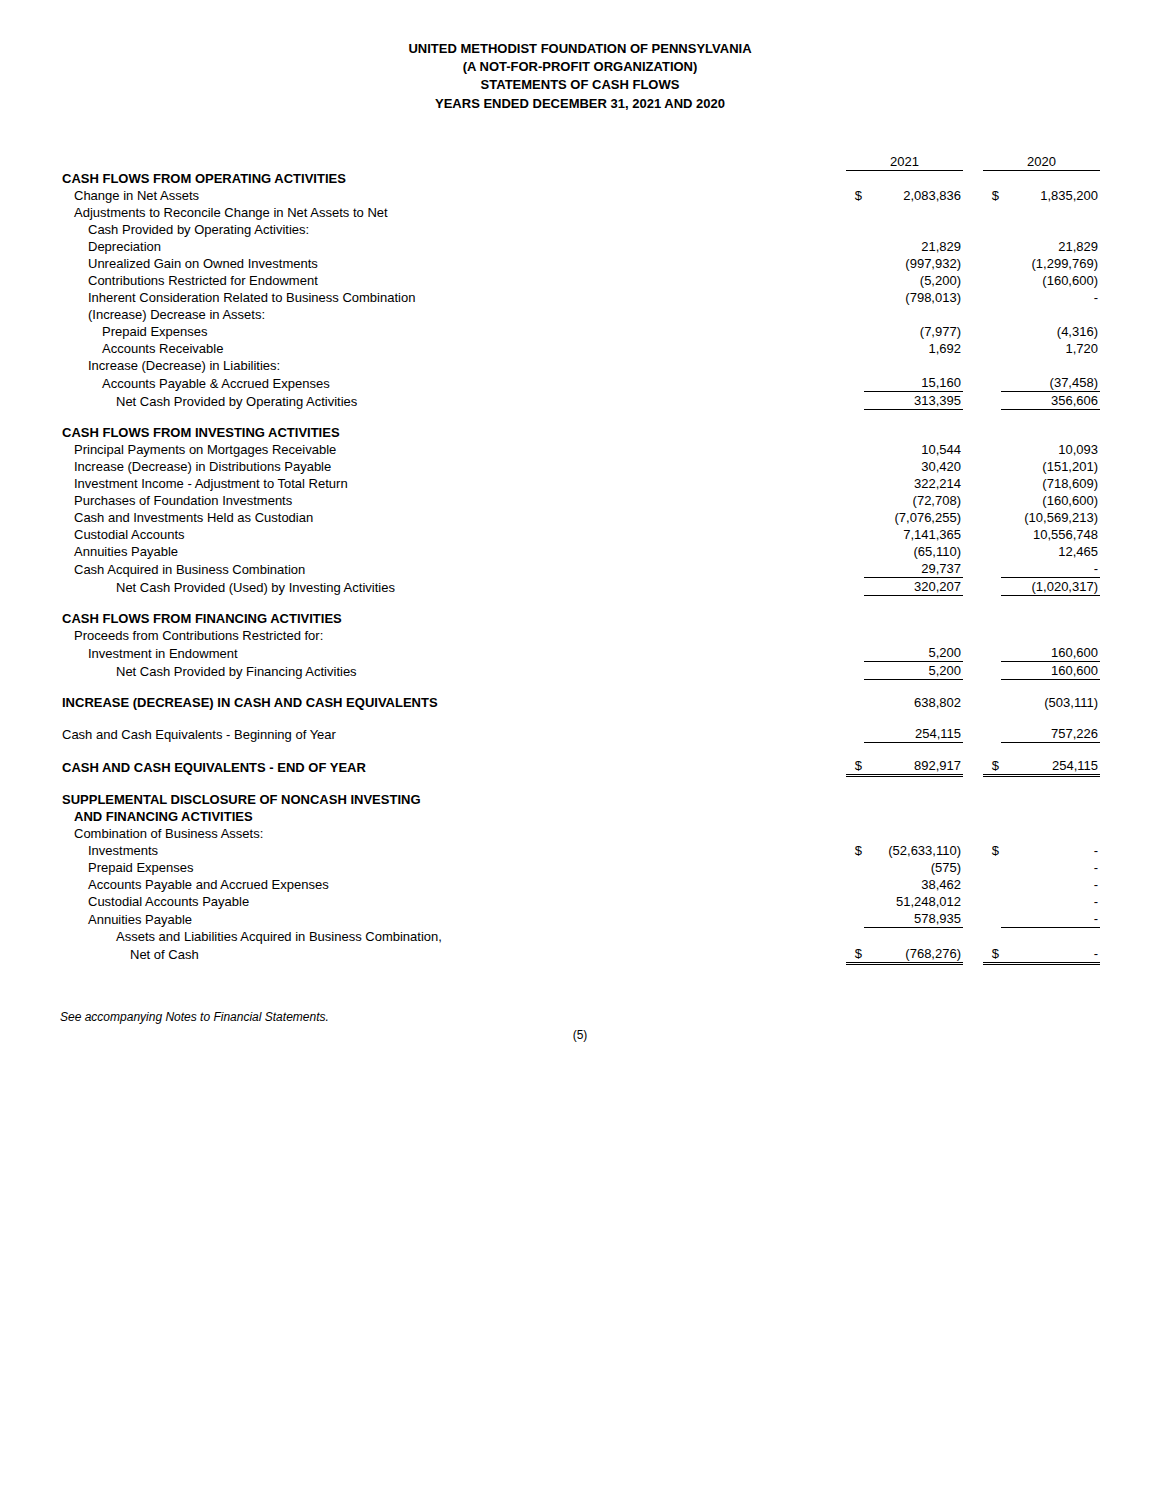UNITED METHODIST FOUNDATION OF PENNSYLVANIA
(A NOT-FOR-PROFIT ORGANIZATION)
STATEMENTS OF CASH FLOWS
YEARS ENDED DECEMBER 31, 2021 AND 2020
| | | 2021 | | 2020 |
| CASH FLOWS FROM OPERATING ACTIVITIES | | | | | | |
| Change in Net Assets | | $ | 2,083,836 | | $ | 1,835,200 |
| Adjustments to Reconcile Change in Net Assets to Net | | | | | | |
| Cash Provided by Operating Activities: | | | | | | |
| Depreciation | | | 21,829 | | | 21,829 |
| Unrealized Gain on Owned Investments | | | (997,932) | | | (1,299,769) |
| Contributions Restricted for Endowment | | | (5,200) | | | (160,600) |
| Inherent Consideration Related to Business Combination | | | (798,013) | | | - |
| (Increase) Decrease in Assets: | | | | | | |
| Prepaid Expenses | | | (7,977) | | | (4,316) |
| Accounts Receivable | | | 1,692 | | | 1,720 |
| Increase (Decrease) in Liabilities: | | | | | | |
| Accounts Payable & Accrued Expenses | | | 15,160 | | | (37,458) |
| Net Cash Provided by Operating Activities | | | 313,395 | | | 356,606 |
| CASH FLOWS FROM INVESTING ACTIVITIES | | | | | | |
| Principal Payments on Mortgages Receivable | | | 10,544 | | | 10,093 |
| Increase (Decrease) in Distributions Payable | | | 30,420 | | | (151,201) |
| Investment Income - Adjustment to Total Return | | | 322,214 | | | (718,609) |
| Purchases of Foundation Investments | | | (72,708) | | | (160,600) |
| Cash and Investments Held as Custodian | | | (7,076,255) | | | (10,569,213) |
| Custodial Accounts | | | 7,141,365 | | | 10,556,748 |
| Annuities Payable | | | (65,110) | | | 12,465 |
| Cash Acquired in Business Combination | | | 29,737 | | | - |
| Net Cash Provided (Used) by Investing Activities | | | 320,207 | | | (1,020,317) |
| CASH FLOWS FROM FINANCING ACTIVITIES | | | | | | |
| Proceeds from Contributions Restricted for: | | | | | | |
| Investment in Endowment | | | 5,200 | | | 160,600 |
| Net Cash Provided by Financing Activities | | | 5,200 | | | 160,600 |
| INCREASE (DECREASE) IN CASH AND CASH EQUIVALENTS | | | 638,802 | | | (503,111) |
| Cash and Cash Equivalents - Beginning of Year | | | 254,115 | | | 757,226 |
| CASH AND CASH EQUIVALENTS - END OF YEAR | | $ | 892,917 | | $ | 254,115 |
| SUPPLEMENTAL DISCLOSURE OF NONCASH INVESTING | | | | | | |
| AND FINANCING ACTIVITIES | | | | | | |
| Combination of Business Assets: | | | | | | |
| Investments | | $ | (52,633,110) | | $ | - |
| Prepaid Expenses | | | (575) | | | - |
| Accounts Payable and Accrued Expenses | | | 38,462 | | | - |
| Custodial Accounts Payable | | | 51,248,012 | | | - |
| Annuities Payable | | | 578,935 | | | - |
| Assets and Liabilities Acquired in Business Combination, | | | | | | |
| Net of Cash | | $ | (768,276) | | $ | - |
See accompanying Notes to Financial Statements.
(5)